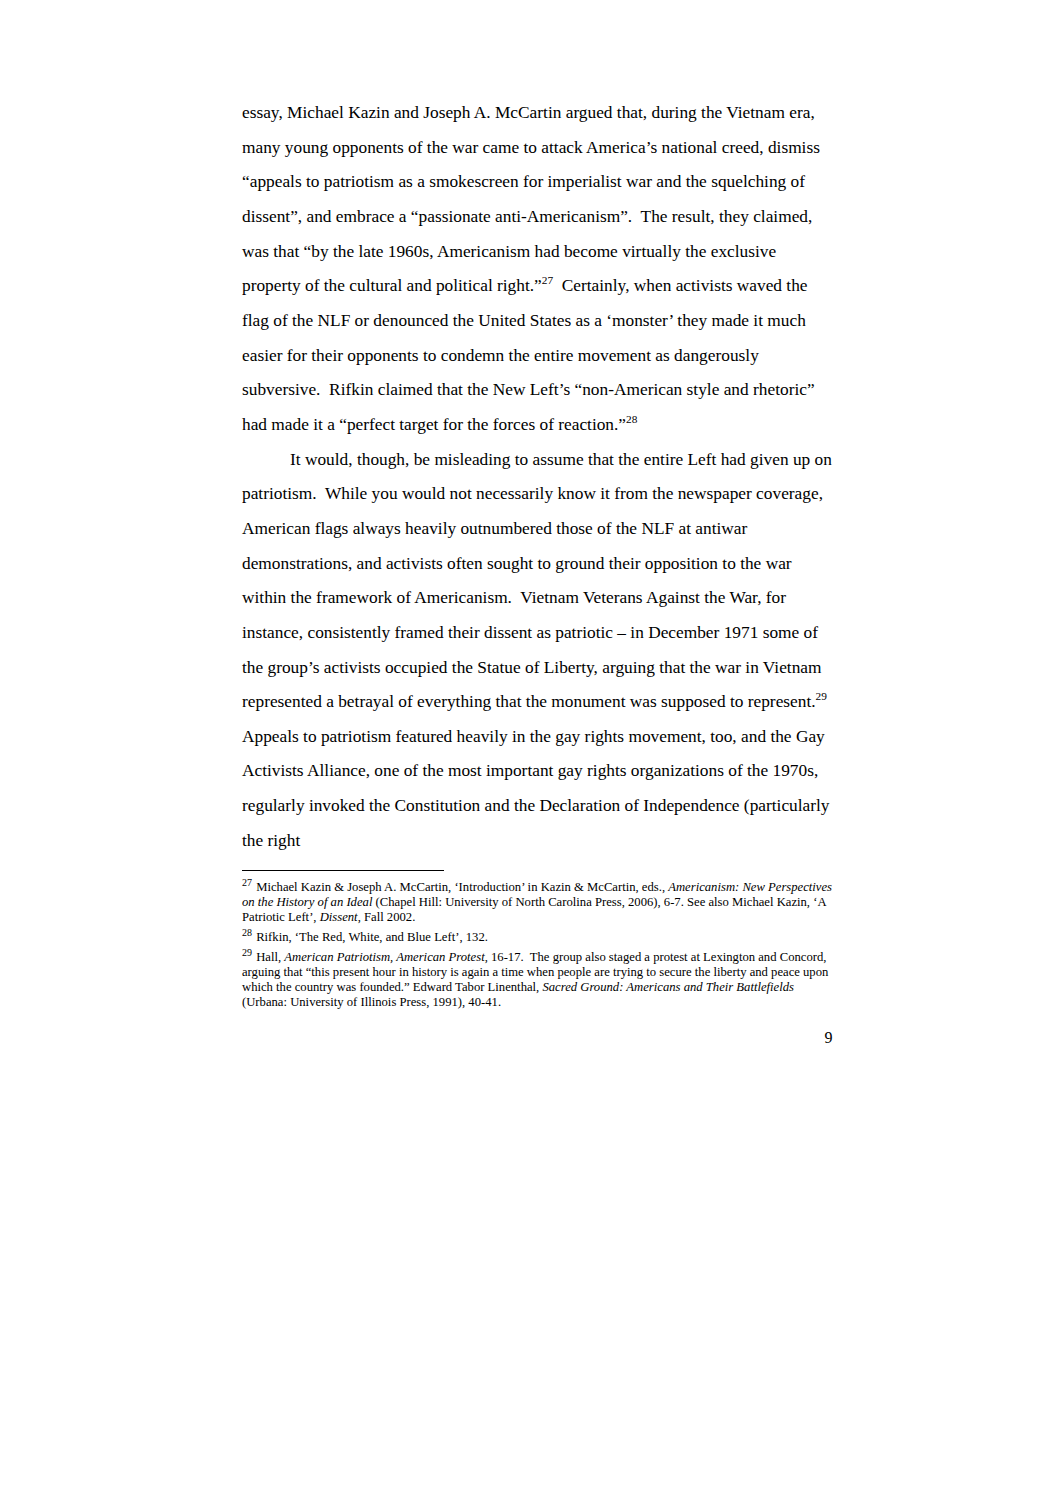essay, Michael Kazin and Joseph A. McCartin argued that, during the Vietnam era, many young opponents of the war came to attack America’s national creed, dismiss “appeals to patriotism as a smokescreen for imperialist war and the squelching of dissent”, and embrace a “passionate anti-Americanism”. The result, they claimed, was that “by the late 1960s, Americanism had become virtually the exclusive property of the cultural and political right.”27 Certainly, when activists waved the flag of the NLF or denounced the United States as a ‘monster’ they made it much easier for their opponents to condemn the entire movement as dangerously subversive. Rifkin claimed that the New Left’s “non-American style and rhetoric” had made it a “perfect target for the forces of reaction.”28
It would, though, be misleading to assume that the entire Left had given up on patriotism. While you would not necessarily know it from the newspaper coverage, American flags always heavily outnumbered those of the NLF at antiwar demonstrations, and activists often sought to ground their opposition to the war within the framework of Americanism. Vietnam Veterans Against the War, for instance, consistently framed their dissent as patriotic – in December 1971 some of the group’s activists occupied the Statue of Liberty, arguing that the war in Vietnam represented a betrayal of everything that the monument was supposed to represent.29 Appeals to patriotism featured heavily in the gay rights movement, too, and the Gay Activists Alliance, one of the most important gay rights organizations of the 1970s, regularly invoked the Constitution and the Declaration of Independence (particularly the right
27 Michael Kazin & Joseph A. McCartin, ‘Introduction’ in Kazin & McCartin, eds., Americanism: New Perspectives on the History of an Ideal (Chapel Hill: University of North Carolina Press, 2006), 6-7. See also Michael Kazin, ‘A Patriotic Left’, Dissent, Fall 2002.
28 Rifkin, ‘The Red, White, and Blue Left’, 132.
29 Hall, American Patriotism, American Protest, 16-17. The group also staged a protest at Lexington and Concord, arguing that “this present hour in history is again a time when people are trying to secure the liberty and peace upon which the country was founded.” Edward Tabor Linenthal, Sacred Ground: Americans and Their Battlefields (Urbana: University of Illinois Press, 1991), 40-41.
9